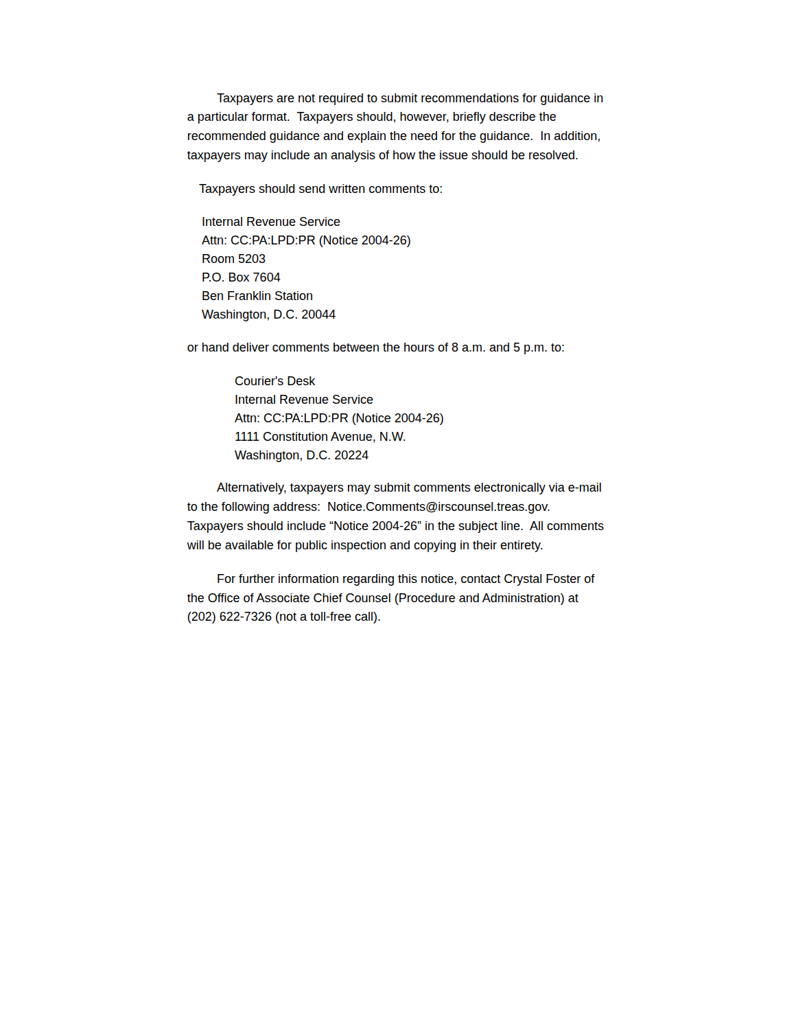Taxpayers are not required to submit recommendations for guidance in a particular format. Taxpayers should, however, briefly describe the recommended guidance and explain the need for the guidance. In addition, taxpayers may include an analysis of how the issue should be resolved.
Taxpayers should send written comments to:
Internal Revenue Service
Attn: CC:PA:LPD:PR (Notice 2004-26)
Room 5203
P.O. Box 7604
Ben Franklin Station
Washington, D.C. 20044
or hand deliver comments between the hours of 8 a.m. and 5 p.m. to:
Courier's Desk
Internal Revenue Service
Attn: CC:PA:LPD:PR (Notice 2004-26)
1111 Constitution Avenue, N.W.
Washington, D.C. 20224
Alternatively, taxpayers may submit comments electronically via e-mail to the following address: Notice.Comments@irscounsel.treas.gov. Taxpayers should include “Notice 2004-26” in the subject line. All comments will be available for public inspection and copying in their entirety.
For further information regarding this notice, contact Crystal Foster of the Office of Associate Chief Counsel (Procedure and Administration) at (202) 622-7326 (not a toll-free call).